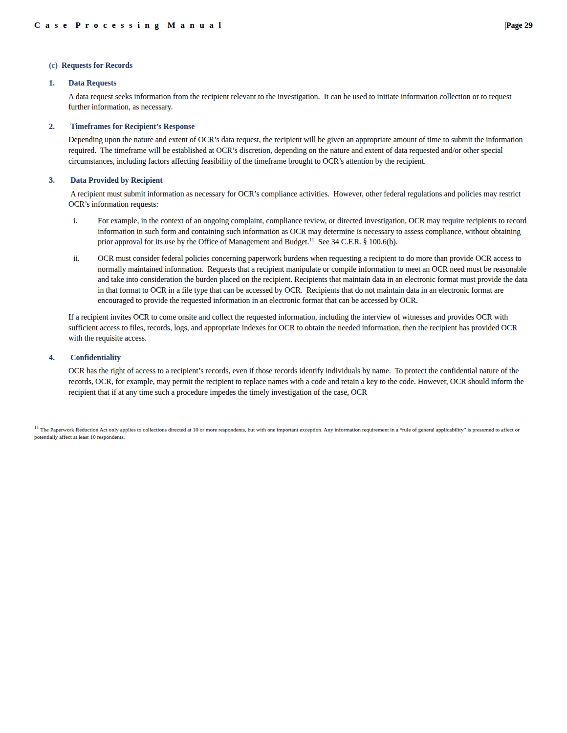C a s e P r o c e s s i n g M a n u a l |Page 29
(c) Requests for Records
1. Data Requests
A data request seeks information from the recipient relevant to the investigation. It can be used to initiate information collection or to request further information, as necessary.
2. Timeframes for Recipient’s Response
Depending upon the nature and extent of OCR’s data request, the recipient will be given an appropriate amount of time to submit the information required. The timeframe will be established at OCR’s discretion, depending on the nature and extent of data requested and/or other special circumstances, including factors affecting feasibility of the timeframe brought to OCR’s attention by the recipient.
3. Data Provided by Recipient
A recipient must submit information as necessary for OCR’s compliance activities. However, other federal regulations and policies may restrict OCR’s information requests:
i. For example, in the context of an ongoing complaint, compliance review, or directed investigation, OCR may require recipients to record information in such form and containing such information as OCR may determine is necessary to assess compliance, without obtaining prior approval for its use by the Office of Management and Budget.11 See 34 C.F.R. § 100.6(b).
ii. OCR must consider federal policies concerning paperwork burdens when requesting a recipient to do more than provide OCR access to normally maintained information. Requests that a recipient manipulate or compile information to meet an OCR need must be reasonable and take into consideration the burden placed on the recipient. Recipients that maintain data in an electronic format must provide the data in that format to OCR in a file type that can be accessed by OCR. Recipients that do not maintain data in an electronic format are encouraged to provide the requested information in an electronic format that can be accessed by OCR.
If a recipient invites OCR to come onsite and collect the requested information, including the interview of witnesses and provides OCR with sufficient access to files, records, logs, and appropriate indexes for OCR to obtain the needed information, then the recipient has provided OCR with the requisite access.
4. Confidentiality
OCR has the right of access to a recipient’s records, even if those records identify individuals by name. To protect the confidential nature of the records, OCR, for example, may permit the recipient to replace names with a code and retain a key to the code. However, OCR should inform the recipient that if at any time such a procedure impedes the timely investigation of the case, OCR
11 The Paperwork Reduction Act only applies to collections directed at 10 or more respondents, but with one important exception. Any information requirement in a “rule of general applicability” is presumed to affect or potentially affect at least 10 respondents.